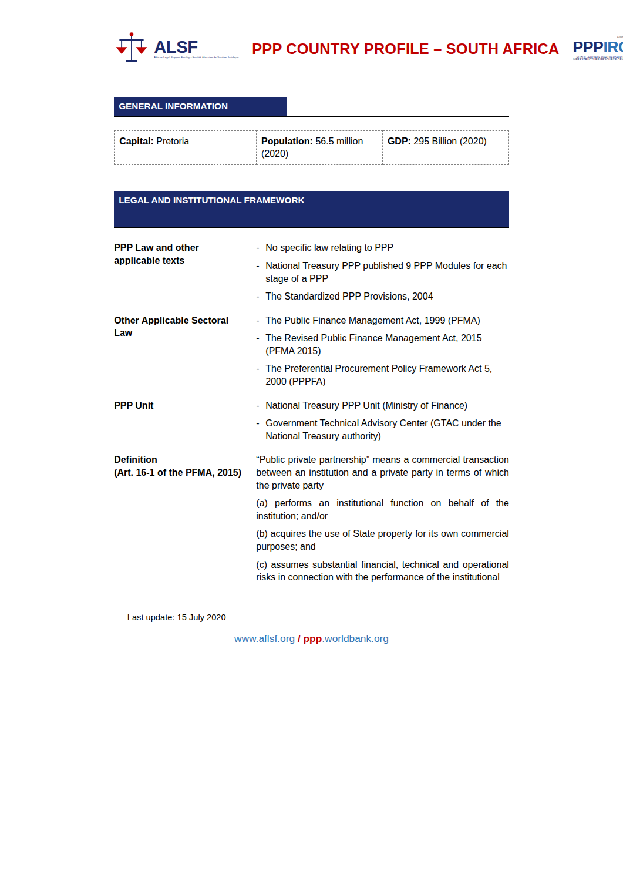ALSF
African Legal Support Facility • Facilité Africaine de Soutien Juridique
PPP COUNTRY PROFILE – SOUTH AFRICA
Funded by
PPPIRC
PUBLIC-PRIVATE PARTNERSHIP IN
INFRASTRUCTURE RESOURCE CENTER
GENERAL INFORMATION
| Capital: Pretoria | Population: 56.5 million (2020) | GDP: 295 Billion (2020) |
LEGAL AND INSTITUTIONAL FRAMEWORK
| PPP Law and other applicable texts | No specific law relating to PPP National Treasury PPP published 9 PPP Modules for each stage of a PPP The Standardized PPP Provisions, 2004 |
| Other Applicable Sectoral Law | The Public Finance Management Act, 1999 (PFMA) The Revised Public Finance Management Act, 2015 (PFMA 2015) The Preferential Procurement Policy Framework Act 5, 2000 (PPPFA) |
| PPP Unit | National Treasury PPP Unit (Ministry of Finance) Government Technical Advisory Center (GTAC under the National Treasury authority) |
| Definition (Art. 16-1 of the PFMA, 2015) | “Public private partnership” means a commercial transaction between an institution and a private party in terms of which the private party (a) performs an institutional function on behalf of the institution; and/or (b) acquires the use of State property for its own commercial purposes; and (c) assumes substantial financial, technical and operational risks in connection with the performance of the institutional |
Last update: 15 July 2020
www.aflsf.org / ppp.worldbank.org